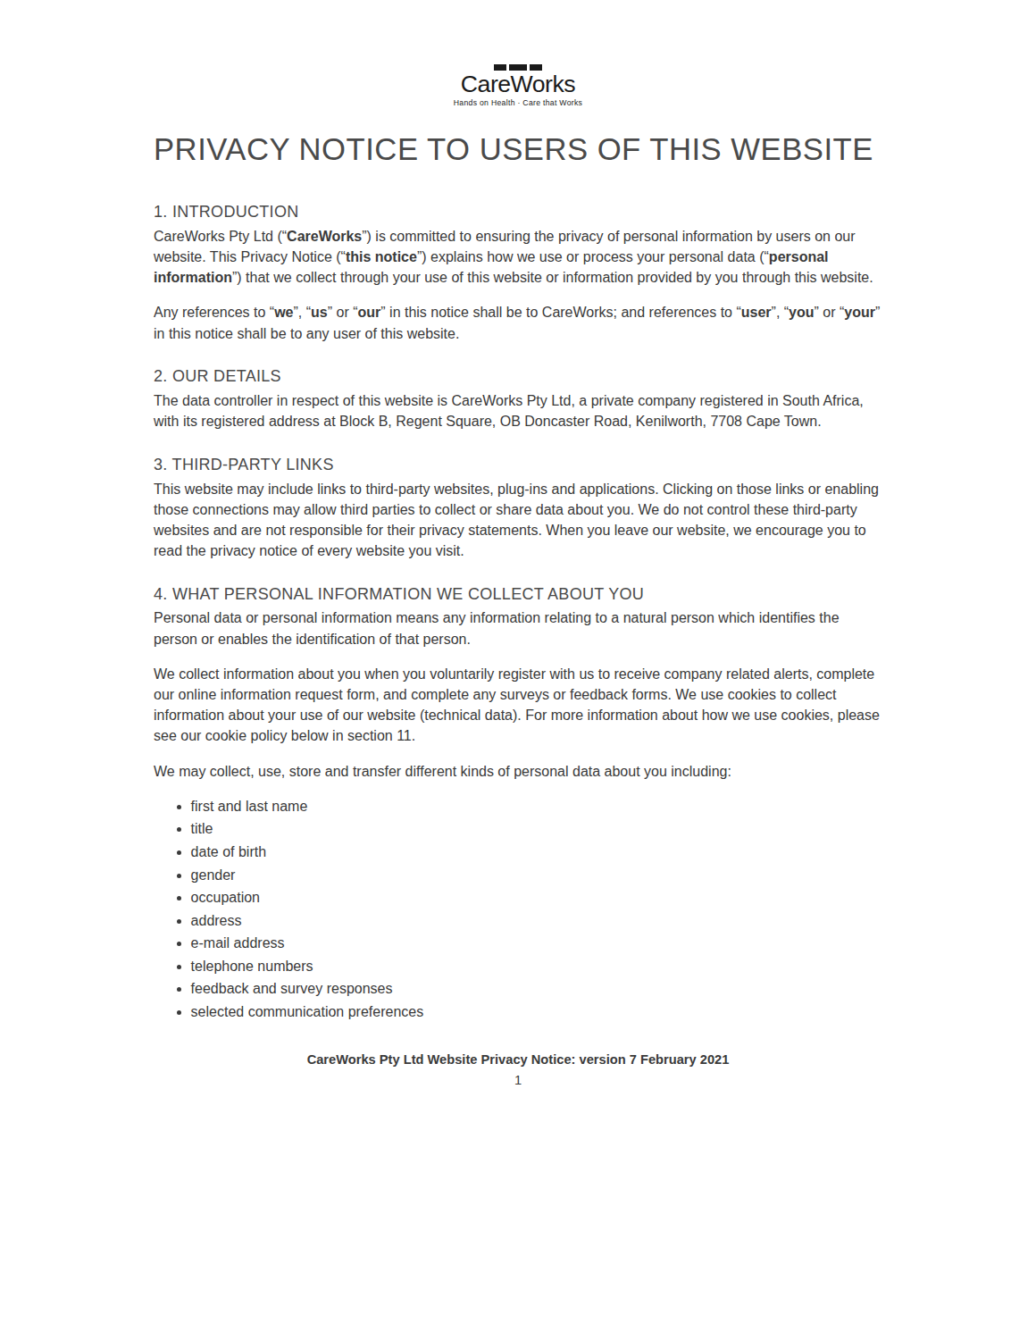CareWorks
Hands on Health · Care that Works
PRIVACY NOTICE TO USERS OF THIS WEBSITE
1. INTRODUCTION
CareWorks Pty Ltd (“CareWorks”) is committed to ensuring the privacy of personal information by users on our website. This Privacy Notice (“this notice”) explains how we use or process your personal data (“personal information”) that we collect through your use of this website or information provided by you through this website.
Any references to “we”, “us” or “our” in this notice shall be to CareWorks; and references to “user”, “you” or “your” in this notice shall be to any user of this website.
2. OUR DETAILS
The data controller in respect of this website is CareWorks Pty Ltd, a private company registered in South Africa, with its registered address at Block B, Regent Square, OB Doncaster Road, Kenilworth, 7708 Cape Town.
3. THIRD-PARTY LINKS
This website may include links to third-party websites, plug-ins and applications. Clicking on those links or enabling those connections may allow third parties to collect or share data about you. We do not control these third-party websites and are not responsible for their privacy statements. When you leave our website, we encourage you to read the privacy notice of every website you visit.
4. WHAT PERSONAL INFORMATION WE COLLECT ABOUT YOU
Personal data or personal information means any information relating to a natural person which identifies the person or enables the identification of that person.
We collect information about you when you voluntarily register with us to receive company related alerts, complete our online information request form, and complete any surveys or feedback forms. We use cookies to collect information about your use of our website (technical data). For more information about how we use cookies, please see our cookie policy below in section 11.
We may collect, use, store and transfer different kinds of personal data about you including:
first and last name
title
date of birth
gender
occupation
address
e-mail address
telephone numbers
feedback and survey responses
selected communication preferences
CareWorks Pty Ltd Website Privacy Notice: version 7 February 2021
1